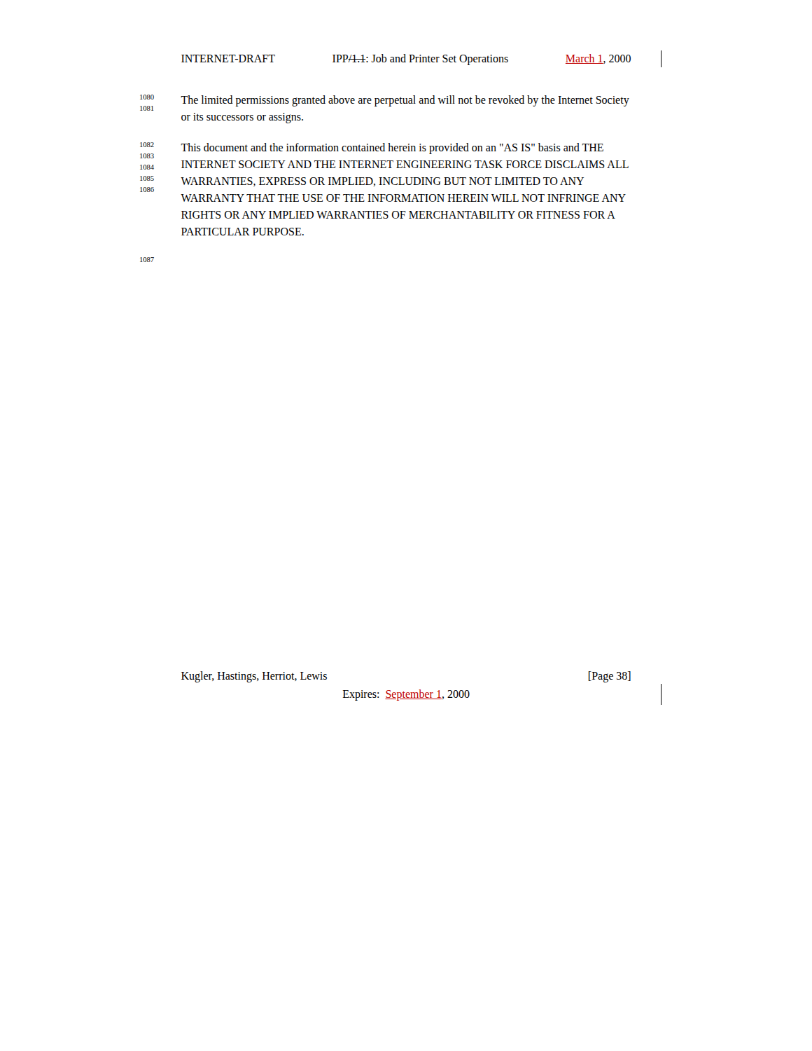INTERNET-DRAFT
IPP/1.1: Job and Printer Set Operations
March 1, 2000
1080 1081
The limited permissions granted above are perpetual and will not be revoked by the Internet Society or its successors or assigns.
1082 1083 1084 1085 1086
This document and the information contained herein is provided on an "AS IS" basis and THE INTERNET SOCIETY AND THE INTERNET ENGINEERING TASK FORCE DISCLAIMS ALL WARRANTIES, EXPRESS OR IMPLIED, INCLUDING BUT NOT LIMITED TO ANY WARRANTY THAT THE USE OF THE INFORMATION HEREIN WILL NOT INFRINGE ANY RIGHTS OR ANY IMPLIED WARRANTIES OF MERCHANTABILITY OR FITNESS FOR A PARTICULAR PURPOSE.
1087
Kugler, Hastings, Herriot, Lewis
[Page 38]
Expires: September 1, 2000